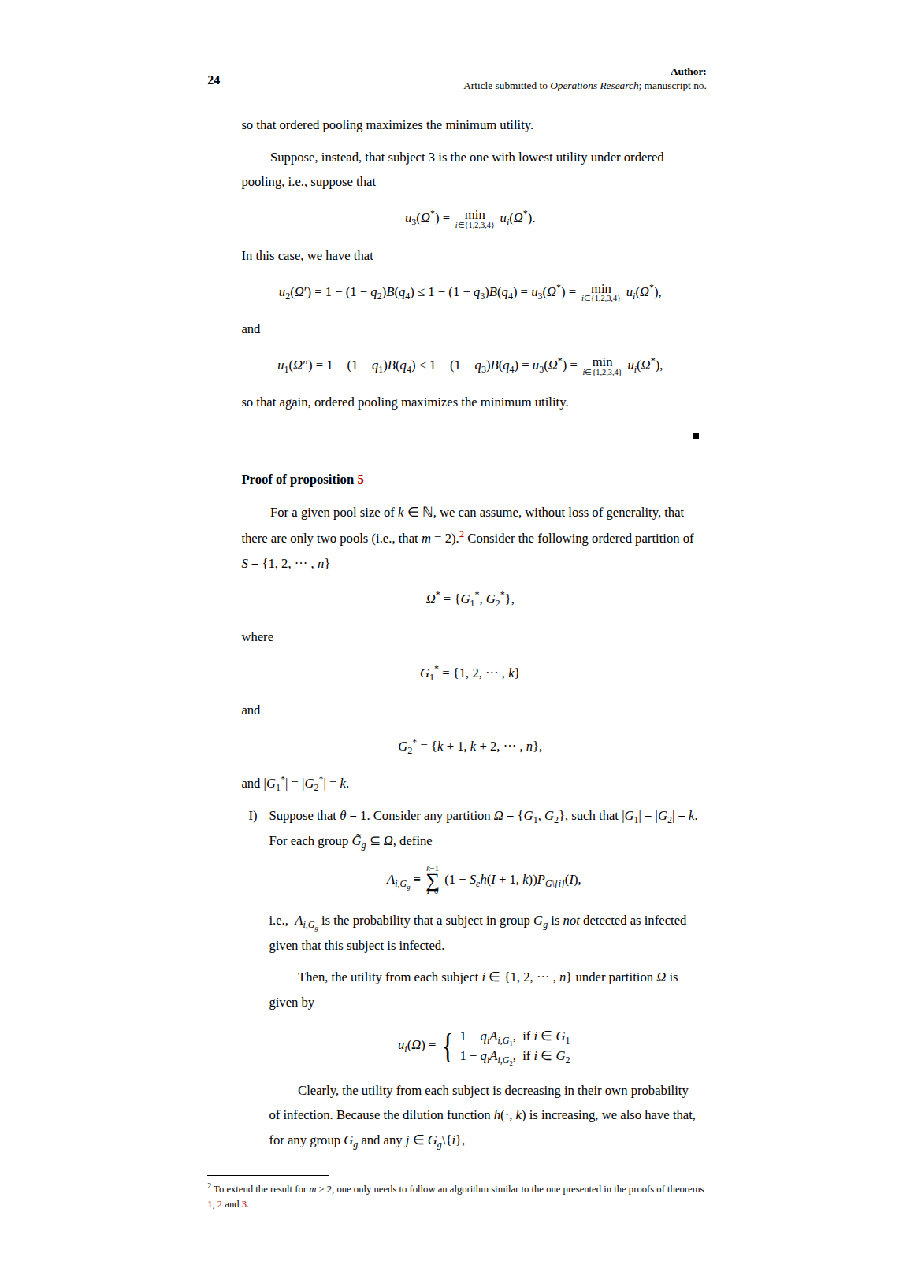24
Author:
Article submitted to Operations Research; manuscript no.
so that ordered pooling maximizes the minimum utility.
Suppose, instead, that subject 3 is the one with lowest utility under ordered pooling, i.e., suppose that
u3(Ω*) = min i∈{1,2,3,4} ui(Ω*).
In this case, we have that
u2(Ω′) = 1 − (1 − q2)B(q4) ≤ 1 − (1 − q3)B(q4) = u3(Ω*) = min i∈{1,2,3,4} ui(Ω*),
and
u1(Ω″) = 1 − (1 − q1)B(q4) ≤ 1 − (1 − q3)B(q4) = u3(Ω*) = min i∈{1,2,3,4} ui(Ω*),
so that again, ordered pooling maximizes the minimum utility.
Proof of proposition 5
For a given pool size of k ∈ ℕ, we can assume, without loss of generality, that there are only two pools (i.e., that m = 2).2 Consider the following ordered partition of S = {1, 2, ··· , n}
Ω* = {G1*, G2*},
where
G1* = {1, 2, ··· , k}
and
G2* = {k + 1, k + 2, ··· , n},
and |G1*| = |G2*| = k.
Suppose that θ = 1. Consider any partition Ω = {G1, G2}, such that |G1| = |G2| = k. For each group G̃g ⊆ Ω, define
Ai,Gg ≡ k−1 ∑ I=0 (1 − Seh(I + 1, k))PG\{i}(I),
i.e., Ai,Gg is the probability that a subject in group Gg is not detected as infected given that this subject is infected.
Then, the utility from each subject i ∈ {1, 2, ··· , n} under partition Ω is given by
ui(Ω) = { 1 − qiAi,G1, if i ∈ G1
1 − qiAi,G2, if i ∈ G2
Clearly, the utility from each subject is decreasing in their own probability of infection. Because the dilution function h(·, k) is increasing, we also have that, for any group Gg and any j ∈ Gg\{i},
2 To extend the result for m > 2, one only needs to follow an algorithm similar to the one presented in the proofs of theorems 1, 2 and 3.